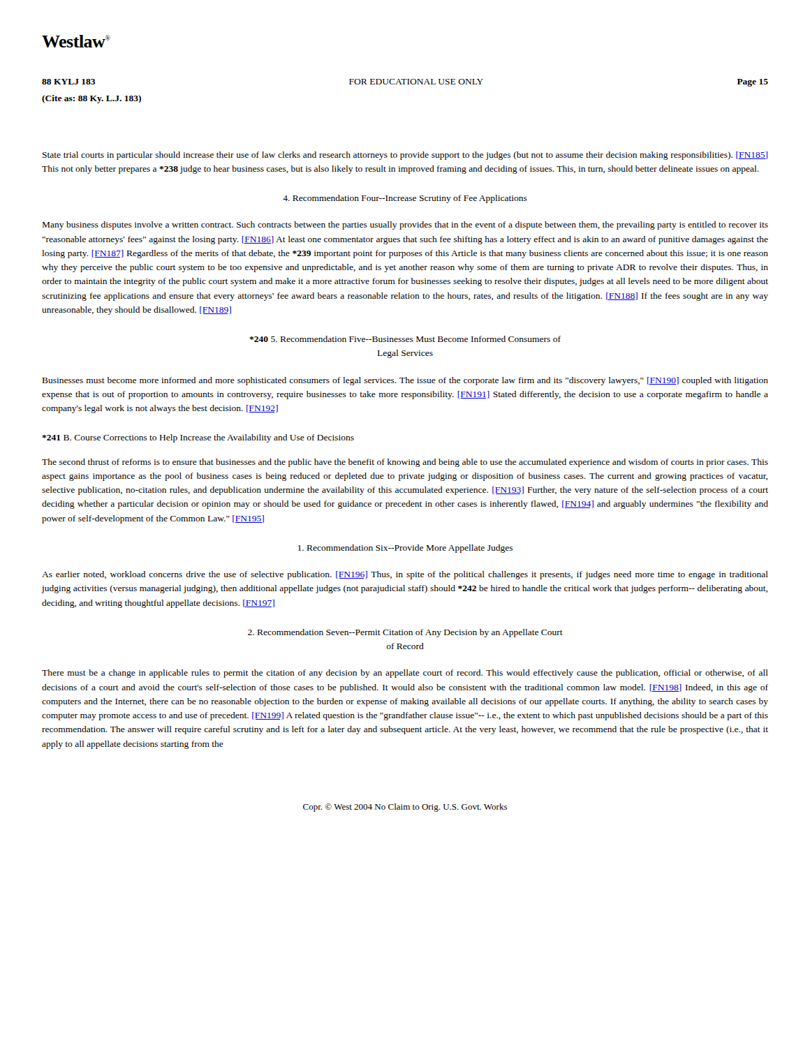Westlaw®
88 KYLJ 183 FOR EDUCATIONAL USE ONLY Page 15
(Cite as: 88 Ky. L.J. 183)
State trial courts in particular should increase their use of law clerks and research attorneys to provide support to the judges (but not to assume their decision making responsibilities). [FN185] This not only better prepares a *238 judge to hear business cases, but is also likely to result in improved framing and deciding of issues. This, in turn, should better delineate issues on appeal.
4. Recommendation Four--Increase Scrutiny of Fee Applications
Many business disputes involve a written contract. Such contracts between the parties usually provides that in the event of a dispute between them, the prevailing party is entitled to recover its "reasonable attorneys' fees" against the losing party. [FN186] At least one commentator argues that such fee shifting has a lottery effect and is akin to an award of punitive damages against the losing party. [FN187] Regardless of the merits of that debate, the *239 important point for purposes of this Article is that many business clients are concerned about this issue; it is one reason why they perceive the public court system to be too expensive and unpredictable, and is yet another reason why some of them are turning to private ADR to revolve their disputes. Thus, in order to maintain the integrity of the public court system and make it a more attractive forum for businesses seeking to resolve their disputes, judges at all levels need to be more diligent about scrutinizing fee applications and ensure that every attorneys' fee award bears a reasonable relation to the hours, rates, and results of the litigation. [FN188] If the fees sought are in any way unreasonable, they should be disallowed. [FN189]
*240 5. Recommendation Five--Businesses Must Become Informed Consumers of
Legal Services
Businesses must become more informed and more sophisticated consumers of legal services. The issue of the corporate law firm and its "discovery lawyers," [FN190] coupled with litigation expense that is out of proportion to amounts in controversy, require businesses to take more responsibility. [FN191] Stated differently, the decision to use a corporate megafirm to handle a company's legal work is not always the best decision. [FN192]
*241 B. Course Corrections to Help Increase the Availability and Use of Decisions
The second thrust of reforms is to ensure that businesses and the public have the benefit of knowing and being able to use the accumulated experience and wisdom of courts in prior cases. This aspect gains importance as the pool of business cases is being reduced or depleted due to private judging or disposition of business cases. The current and growing practices of vacatur, selective publication, no-citation rules, and depublication undermine the availability of this accumulated experience. [FN193] Further, the very nature of the self-selection process of a court deciding whether a particular decision or opinion may or should be used for guidance or precedent in other cases is inherently flawed, [FN194] and arguably undermines "the flexibility and power of self-development of the Common Law." [FN195]
1. Recommendation Six--Provide More Appellate Judges
As earlier noted, workload concerns drive the use of selective publication. [FN196] Thus, in spite of the political challenges it presents, if judges need more time to engage in traditional judging activities (versus managerial judging), then additional appellate judges (not parajudicial staff) should *242 be hired to handle the critical work that judges perform-- deliberating about, deciding, and writing thoughtful appellate decisions. [FN197]
2. Recommendation Seven--Permit Citation of Any Decision by an Appellate Court
of Record
There must be a change in applicable rules to permit the citation of any decision by an appellate court of record. This would effectively cause the publication, official or otherwise, of all decisions of a court and avoid the court's self-selection of those cases to be published. It would also be consistent with the traditional common law model. [FN198] Indeed, in this age of computers and the Internet, there can be no reasonable objection to the burden or expense of making available all decisions of our appellate courts. If anything, the ability to search cases by computer may promote access to and use of precedent. [FN199] A related question is the "grandfather clause issue"-- i.e., the extent to which past unpublished decisions should be a part of this recommendation. The answer will require careful scrutiny and is left for a later day and subsequent article. At the very least, however, we recommend that the rule be prospective (i.e., that it apply to all appellate decisions starting from the
Copr. © West 2004 No Claim to Orig. U.S. Govt. Works